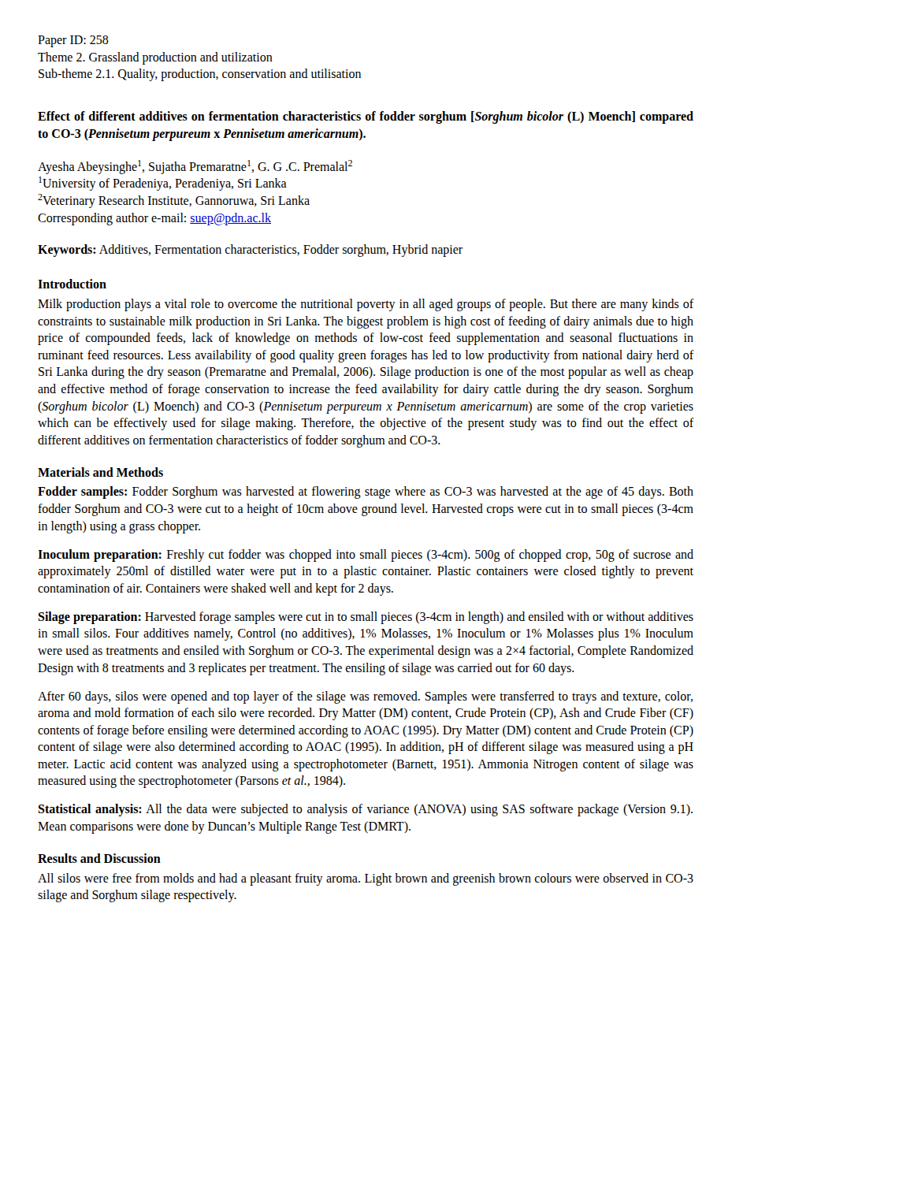Paper ID: 258
Theme 2. Grassland production and utilization
Sub-theme 2.1. Quality, production, conservation and utilisation
Effect of different additives on fermentation characteristics of fodder sorghum [Sorghum bicolor (L) Moench] compared to CO-3 (Pennisetum perpureum x Pennisetum americarnum).
Ayesha Abeysinghe1, Sujatha Premaratne1, G. G .C. Premalal2
1University of Peradeniya, Peradeniya, Sri Lanka
2Veterinary Research Institute, Gannoruwa, Sri Lanka
Corresponding author e-mail: suep@pdn.ac.lk
Keywords: Additives, Fermentation characteristics, Fodder sorghum, Hybrid napier
Introduction
Milk production plays a vital role to overcome the nutritional poverty in all aged groups of people. But there are many kinds of constraints to sustainable milk production in Sri Lanka. The biggest problem is high cost of feeding of dairy animals due to high price of compounded feeds, lack of knowledge on methods of low-cost feed supplementation and seasonal fluctuations in ruminant feed resources. Less availability of good quality green forages has led to low productivity from national dairy herd of Sri Lanka during the dry season (Premaratne and Premalal, 2006). Silage production is one of the most popular as well as cheap and effective method of forage conservation to increase the feed availability for dairy cattle during the dry season. Sorghum (Sorghum bicolor (L) Moench) and CO-3 (Pennisetum perpureum x Pennisetum americarnum) are some of the crop varieties which can be effectively used for silage making. Therefore, the objective of the present study was to find out the effect of different additives on fermentation characteristics of fodder sorghum and CO-3.
Materials and Methods
Fodder samples: Fodder Sorghum was harvested at flowering stage where as CO-3 was harvested at the age of 45 days. Both fodder Sorghum and CO-3 were cut to a height of 10cm above ground level. Harvested crops were cut in to small pieces (3-4cm in length) using a grass chopper.
Inoculum preparation: Freshly cut fodder was chopped into small pieces (3-4cm). 500g of chopped crop, 50g of sucrose and approximately 250ml of distilled water were put in to a plastic container. Plastic containers were closed tightly to prevent contamination of air. Containers were shaked well and kept for 2 days.
Silage preparation: Harvested forage samples were cut in to small pieces (3-4cm in length) and ensiled with or without additives in small silos. Four additives namely, Control (no additives), 1% Molasses, 1% Inoculum or 1% Molasses plus 1% Inoculum were used as treatments and ensiled with Sorghum or CO-3. The experimental design was a 2×4 factorial, Complete Randomized Design with 8 treatments and 3 replicates per treatment. The ensiling of silage was carried out for 60 days.
After 60 days, silos were opened and top layer of the silage was removed. Samples were transferred to trays and texture, color, aroma and mold formation of each silo were recorded. Dry Matter (DM) content, Crude Protein (CP), Ash and Crude Fiber (CF) contents of forage before ensiling were determined according to AOAC (1995). Dry Matter (DM) content and Crude Protein (CP) content of silage were also determined according to AOAC (1995). In addition, pH of different silage was measured using a pH meter. Lactic acid content was analyzed using a spectrophotometer (Barnett, 1951). Ammonia Nitrogen content of silage was measured using the spectrophotometer (Parsons et al., 1984).
Statistical analysis: All the data were subjected to analysis of variance (ANOVA) using SAS software package (Version 9.1). Mean comparisons were done by Duncan’s Multiple Range Test (DMRT).
Results and Discussion
All silos were free from molds and had a pleasant fruity aroma. Light brown and greenish brown colours were observed in CO-3 silage and Sorghum silage respectively.